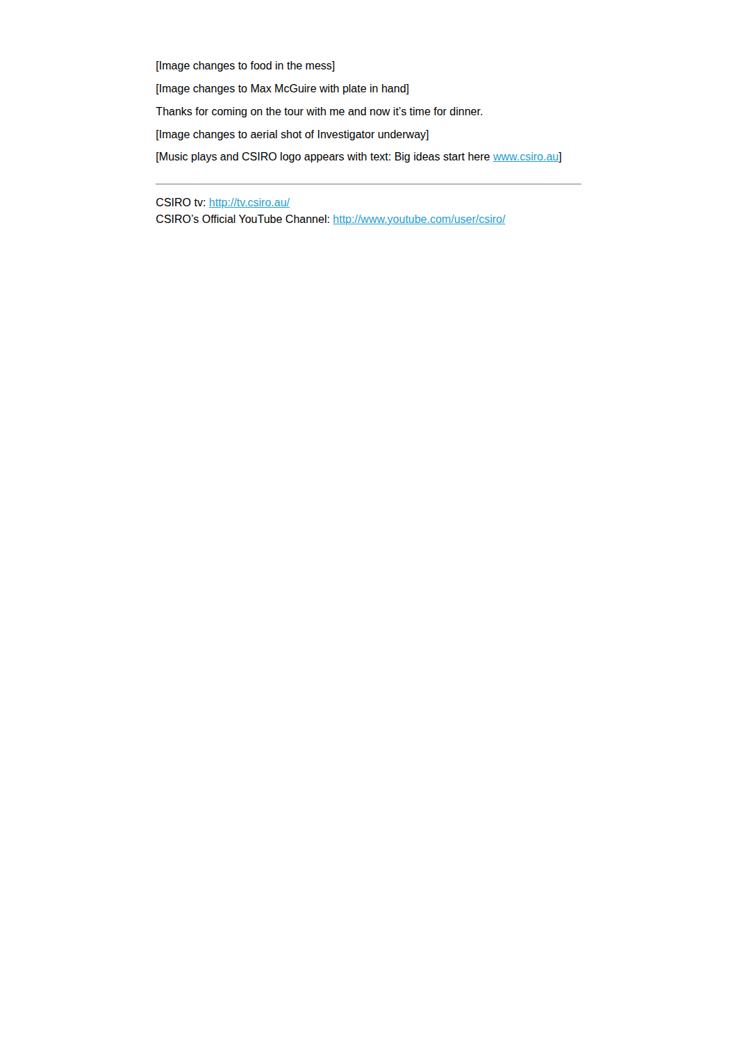[Image changes to food in the mess]
[Image changes to Max McGuire with plate in hand]
Thanks for coming on the tour with me and now it’s time for dinner.
[Image changes to aerial shot of Investigator underway]
[Music plays and CSIRO logo appears with text: Big ideas start here www.csiro.au]
CSIRO tv: http://tv.csiro.au/
CSIRO’s Official YouTube Channel: http://www.youtube.com/user/csiro/